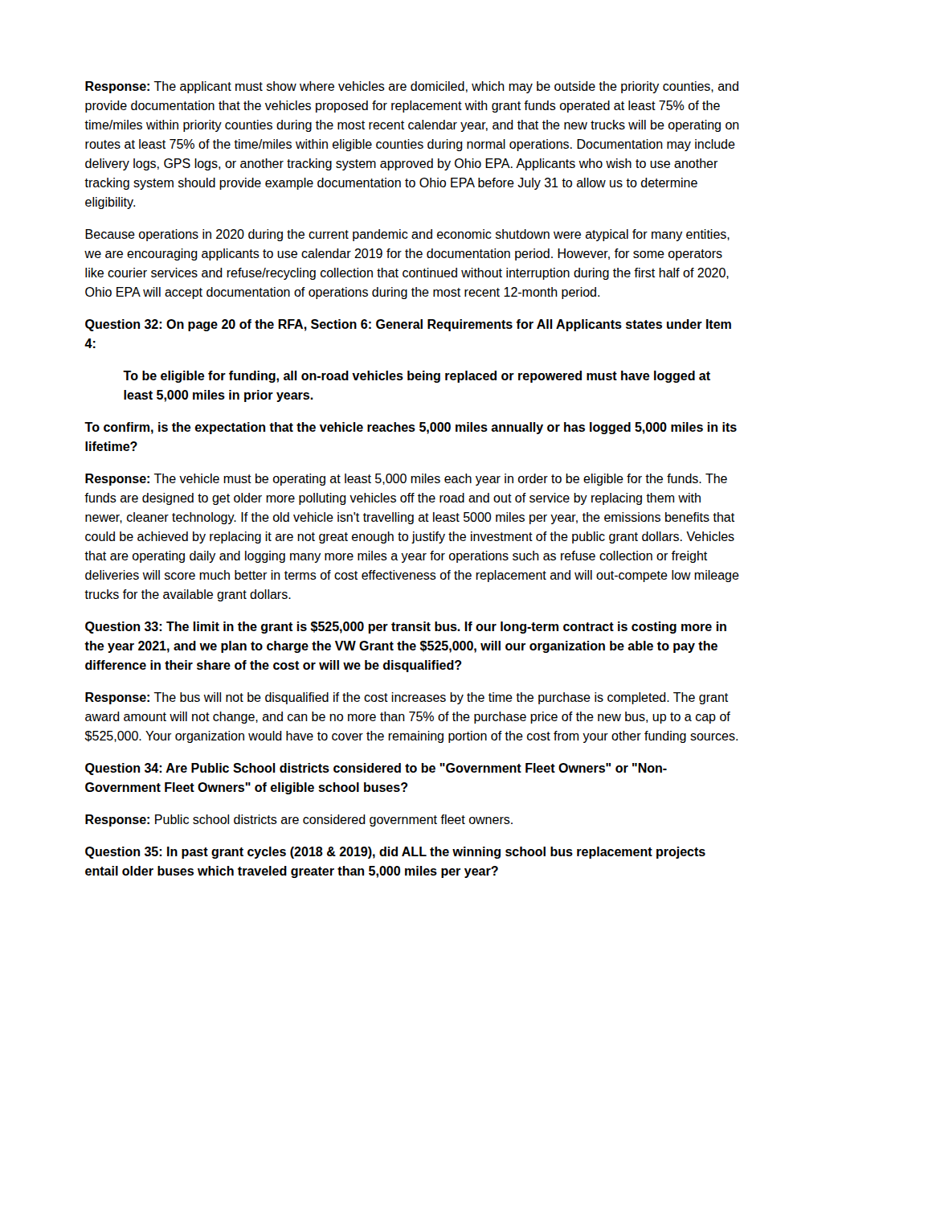Response: The applicant must show where vehicles are domiciled, which may be outside the priority counties, and provide documentation that the vehicles proposed for replacement with grant funds operated at least 75% of the time/miles within priority counties during the most recent calendar year, and that the new trucks will be operating on routes at least 75% of the time/miles within eligible counties during normal operations. Documentation may include delivery logs, GPS logs, or another tracking system approved by Ohio EPA. Applicants who wish to use another tracking system should provide example documentation to Ohio EPA before July 31 to allow us to determine eligibility.
Because operations in 2020 during the current pandemic and economic shutdown were atypical for many entities, we are encouraging applicants to use calendar 2019 for the documentation period. However, for some operators like courier services and refuse/recycling collection that continued without interruption during the first half of 2020, Ohio EPA will accept documentation of operations during the most recent 12-month period.
Question 32: On page 20 of the RFA, Section 6: General Requirements for All Applicants states under Item 4:
To be eligible for funding, all on-road vehicles being replaced or repowered must have logged at least 5,000 miles in prior years.
To confirm, is the expectation that the vehicle reaches 5,000 miles annually or has logged 5,000 miles in its lifetime?
Response: The vehicle must be operating at least 5,000 miles each year in order to be eligible for the funds. The funds are designed to get older more polluting vehicles off the road and out of service by replacing them with newer, cleaner technology. If the old vehicle isn't travelling at least 5000 miles per year, the emissions benefits that could be achieved by replacing it are not great enough to justify the investment of the public grant dollars. Vehicles that are operating daily and logging many more miles a year for operations such as refuse collection or freight deliveries will score much better in terms of cost effectiveness of the replacement and will out-compete low mileage trucks for the available grant dollars.
Question 33: The limit in the grant is $525,000 per transit bus. If our long-term contract is costing more in the year 2021, and we plan to charge the VW Grant the $525,000, will our organization be able to pay the difference in their share of the cost or will we be disqualified?
Response: The bus will not be disqualified if the cost increases by the time the purchase is completed. The grant award amount will not change, and can be no more than 75% of the purchase price of the new bus, up to a cap of $525,000. Your organization would have to cover the remaining portion of the cost from your other funding sources.
Question 34: Are Public School districts considered to be "Government Fleet Owners" or "Non-Government Fleet Owners" of eligible school buses?
Response: Public school districts are considered government fleet owners.
Question 35: In past grant cycles (2018 & 2019), did ALL the winning school bus replacement projects entail older buses which traveled greater than 5,000 miles per year?